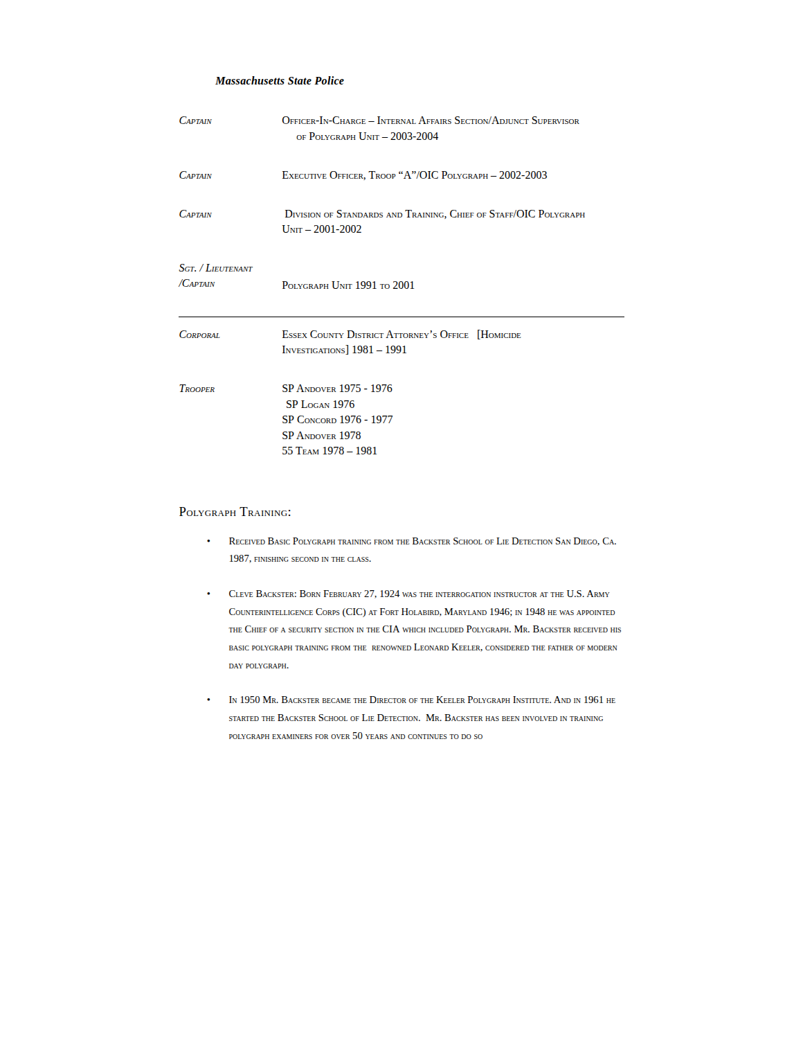Massachusetts State Police
| Captain | Officer-In-Charge – Internal Affairs Section/Adjunct Supervisor of Polygraph Unit – 2003-2004 |
| Captain | Executive Officer, Troop “A”/ OIC Polygraph – 2002-2003 |
| Captain | Division of Standards and Training, Chief of Staff/ OIC Polygraph Unit – 2001-2002 |
| Sgt. / Lieutenant /Captain | Polygraph Unit 1991 to 2001 |
| Corporal | Essex County District Attorney’s Office [Homicide Investigations] 1981 – 1991 |
| Trooper | SP Andover 1975 - 1976 SP Logan 1976 SP Concord 1976 - 1977 SP Andover 1978 55 Team 1978 – 1981 |
Polygraph Training:
Received Basic Polygraph training from the Backster School of Lie Detection San Diego, Ca. 1987, finishing second in the class.
Cleve Backster: Born February 27, 1924 was the interrogation instructor at the U.S. Army Counterintelligence Corps (CIC) at Fort Holabird, Maryland 1946; in 1948 he was appointed the Chief of a security section in the CIA which included Polygraph. Mr. Backster received his basic polygraph training from the renowned Leonard Keeler, considered the father of modern day polygraph.
In 1950 Mr. Backster became the Director of the Keeler Polygraph Institute. And in 1961 he started the Backster School of Lie Detection. Mr. Backster has been involved in training polygraph examiners for over 50 years and continues to do so